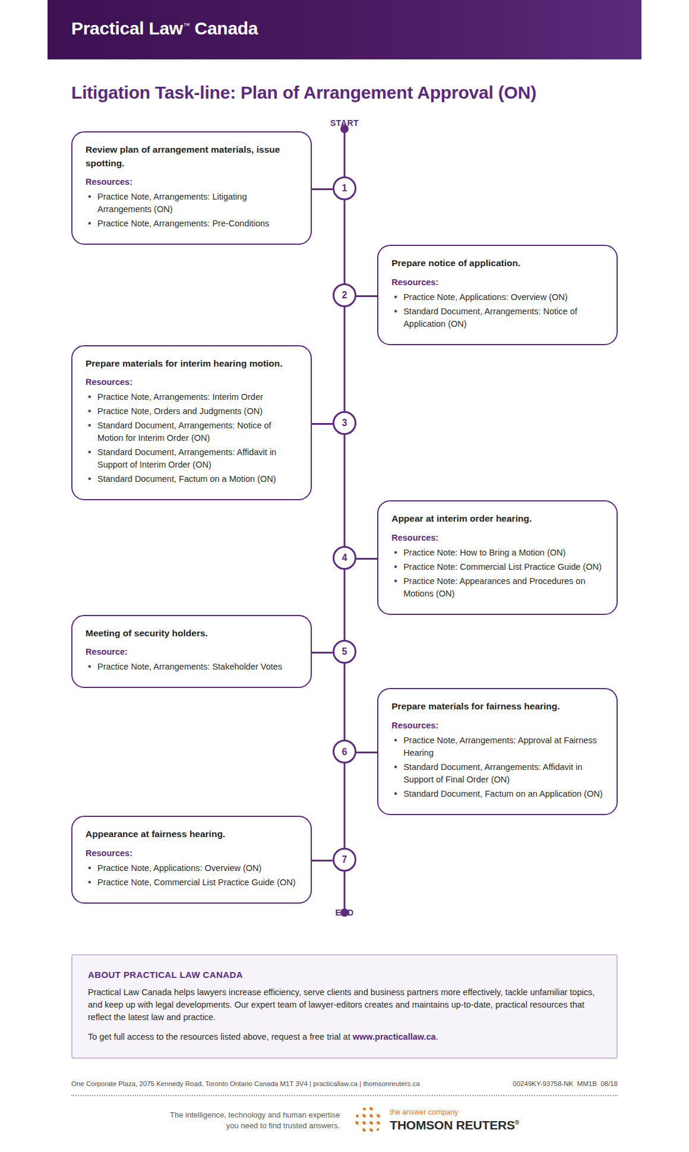Practical Law™ Canada
Litigation Task-line: Plan of Arrangement Approval (ON)
START
Review plan of arrangement materials, issue spotting.
Resources:
Practice Note, Arrangements: Litigating Arrangements (ON)
Practice Note, Arrangements: Pre-Conditions
1
2
Prepare notice of application.
Resources:
Practice Note, Applications: Overview (ON)
Standard Document, Arrangements: Notice of Application (ON)
Prepare materials for interim hearing motion.
Resources:
Practice Note, Arrangements: Interim Order
Practice Note, Orders and Judgments (ON)
Standard Document, Arrangements: Notice of Motion for Interim Order (ON)
Standard Document, Arrangements: Affidavit in Support of Interim Order (ON)
Standard Document, Factum on a Motion (ON)
3
4
Appear at interim order hearing.
Resources:
Practice Note: How to Bring a Motion (ON)
Practice Note: Commercial List Practice Guide (ON)
Practice Note: Appearances and Procedures on Motions (ON)
Meeting of security holders.
Resource:
Practice Note, Arrangements: Stakeholder Votes
5
6
Prepare materials for fairness hearing.
Resources:
Practice Note, Arrangements: Approval at Fairness Hearing
Standard Document, Arrangements: Affidavit in Support of Final Order (ON)
Standard Document, Factum on an Application (ON)
Appearance at fairness hearing.
Resources:
Practice Note, Applications: Overview (ON)
Practice Note, Commercial List Practice Guide (ON)
7
END
About Practical Law Canada
Practical Law Canada helps lawyers increase efficiency, serve clients and business partners more effectively, tackle unfamiliar topics, and keep up with legal developments. Our expert team of lawyer-editors creates and maintains up-to-date, practical resources that reflect the latest law and practice.
To get full access to the resources listed above, request a free trial at www.practicallaw.ca.
One Corporate Plaza, 2075 Kennedy Road, Toronto Ontario Canada M1T 3V4 | practicallaw.ca | thomsonreuters.ca 00249KY-93758-NK MM1B 08/18
The intelligence, technology and human expertise
you need to find trusted answers.
the answer company THOMSON REUTERS®